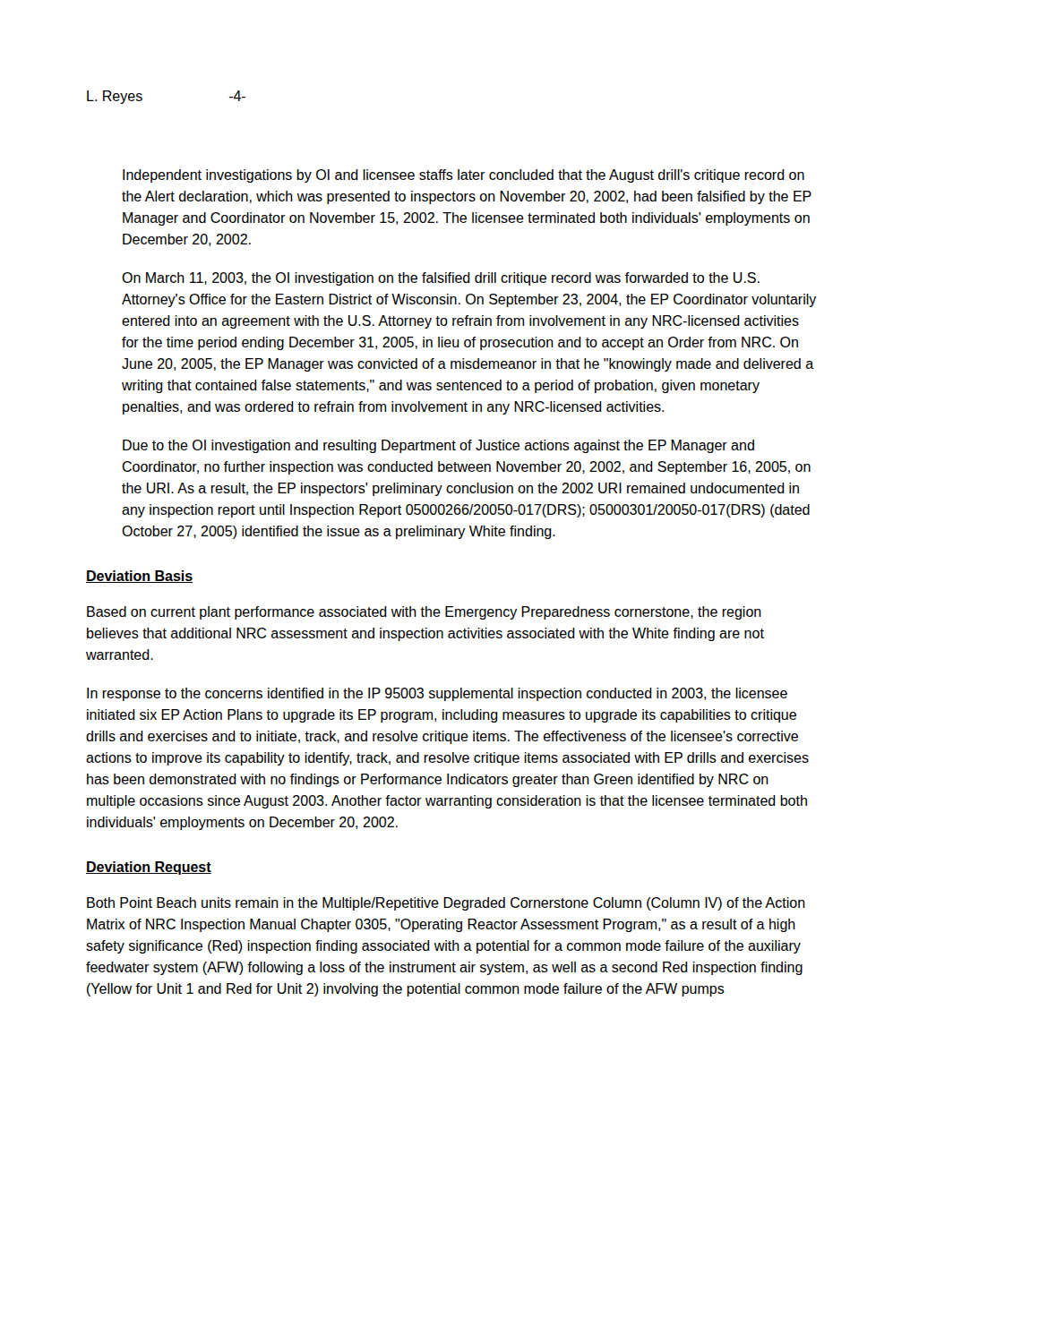L. Reyes -4-
Independent investigations by OI and licensee staffs later concluded that the August drill's critique record on the Alert declaration, which was presented to inspectors on November 20, 2002, had been falsified by the EP Manager and Coordinator on November 15, 2002. The licensee terminated both individuals' employments on December 20, 2002.
On March 11, 2003, the OI investigation on the falsified drill critique record was forwarded to the U.S. Attorney's Office for the Eastern District of Wisconsin. On September 23, 2004, the EP Coordinator voluntarily entered into an agreement with the U.S. Attorney to refrain from involvement in any NRC-licensed activities for the time period ending December 31, 2005, in lieu of prosecution and to accept an Order from NRC. On June 20, 2005, the EP Manager was convicted of a misdemeanor in that he "knowingly made and delivered a writing that contained false statements," and was sentenced to a period of probation, given monetary penalties, and was ordered to refrain from involvement in any NRC-licensed activities.
Due to the OI investigation and resulting Department of Justice actions against the EP Manager and Coordinator, no further inspection was conducted between November 20, 2002, and September 16, 2005, on the URI. As a result, the EP inspectors' preliminary conclusion on the 2002 URI remained undocumented in any inspection report until Inspection Report 05000266/20050-017(DRS); 05000301/20050-017(DRS) (dated October 27, 2005) identified the issue as a preliminary White finding.
Deviation Basis
Based on current plant performance associated with the Emergency Preparedness cornerstone, the region believes that additional NRC assessment and inspection activities associated with the White finding are not warranted.
In response to the concerns identified in the IP 95003 supplemental inspection conducted in 2003, the licensee initiated six EP Action Plans to upgrade its EP program, including measures to upgrade its capabilities to critique drills and exercises and to initiate, track, and resolve critique items. The effectiveness of the licensee's corrective actions to improve its capability to identify, track, and resolve critique items associated with EP drills and exercises has been demonstrated with no findings or Performance Indicators greater than Green identified by NRC on multiple occasions since August 2003. Another factor warranting consideration is that the licensee terminated both individuals' employments on December 20, 2002.
Deviation Request
Both Point Beach units remain in the Multiple/Repetitive Degraded Cornerstone Column (Column IV) of the Action Matrix of NRC Inspection Manual Chapter 0305, "Operating Reactor Assessment Program," as a result of a high safety significance (Red) inspection finding associated with a potential for a common mode failure of the auxiliary feedwater system (AFW) following a loss of the instrument air system, as well as a second Red inspection finding (Yellow for Unit 1 and Red for Unit 2) involving the potential common mode failure of the AFW pumps